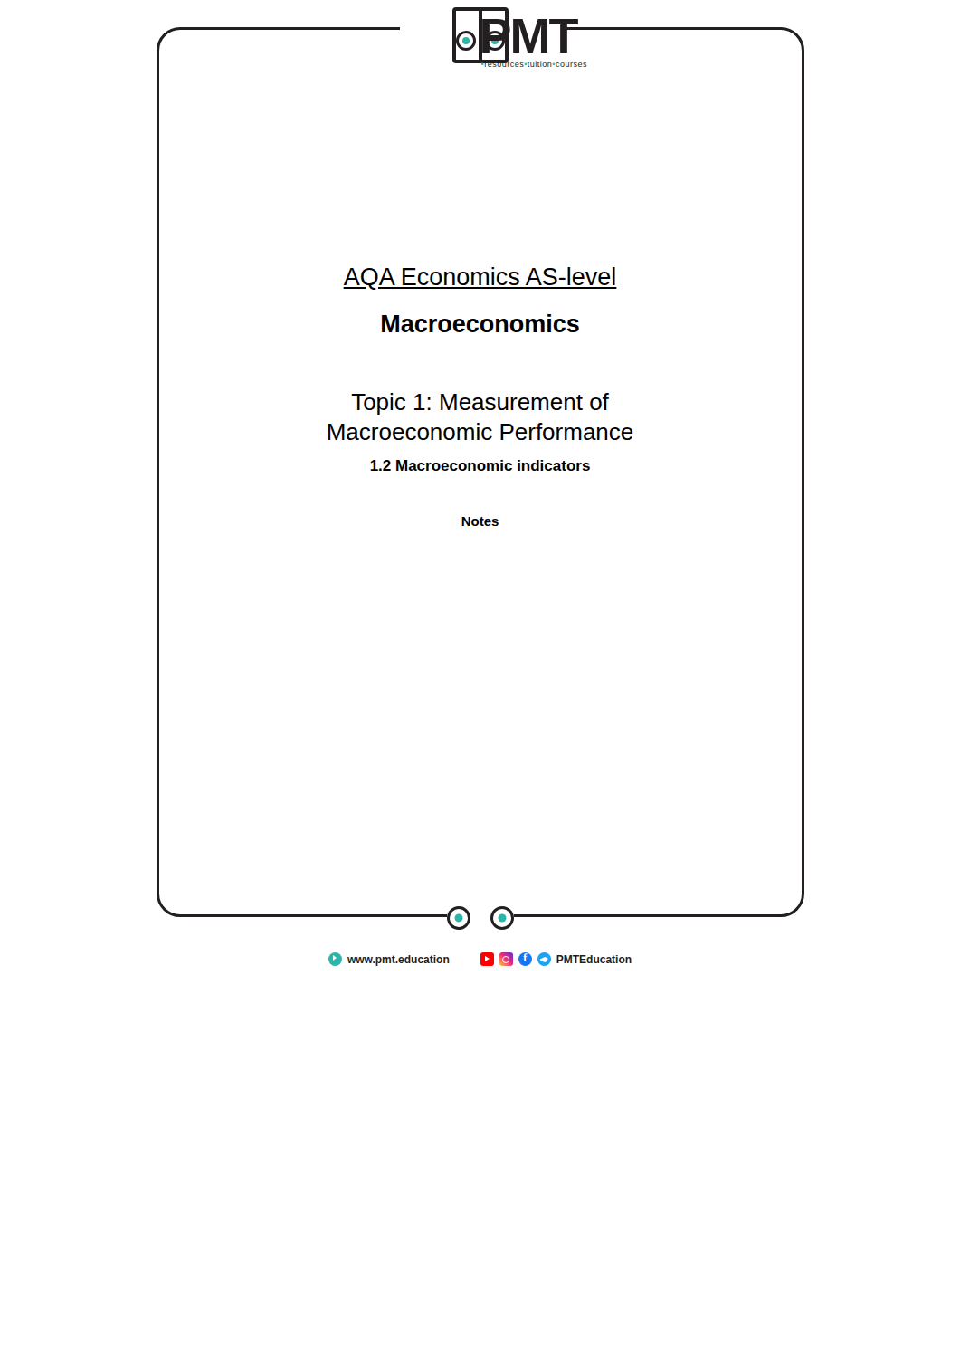PMT
•resources•tuition•courses
AQA Economics AS-level
Macroeconomics
Topic 1: Measurement of
Macroeconomic Performance
1.2 Macroeconomic indicators
Notes
www.pmt.education
PMTEducation